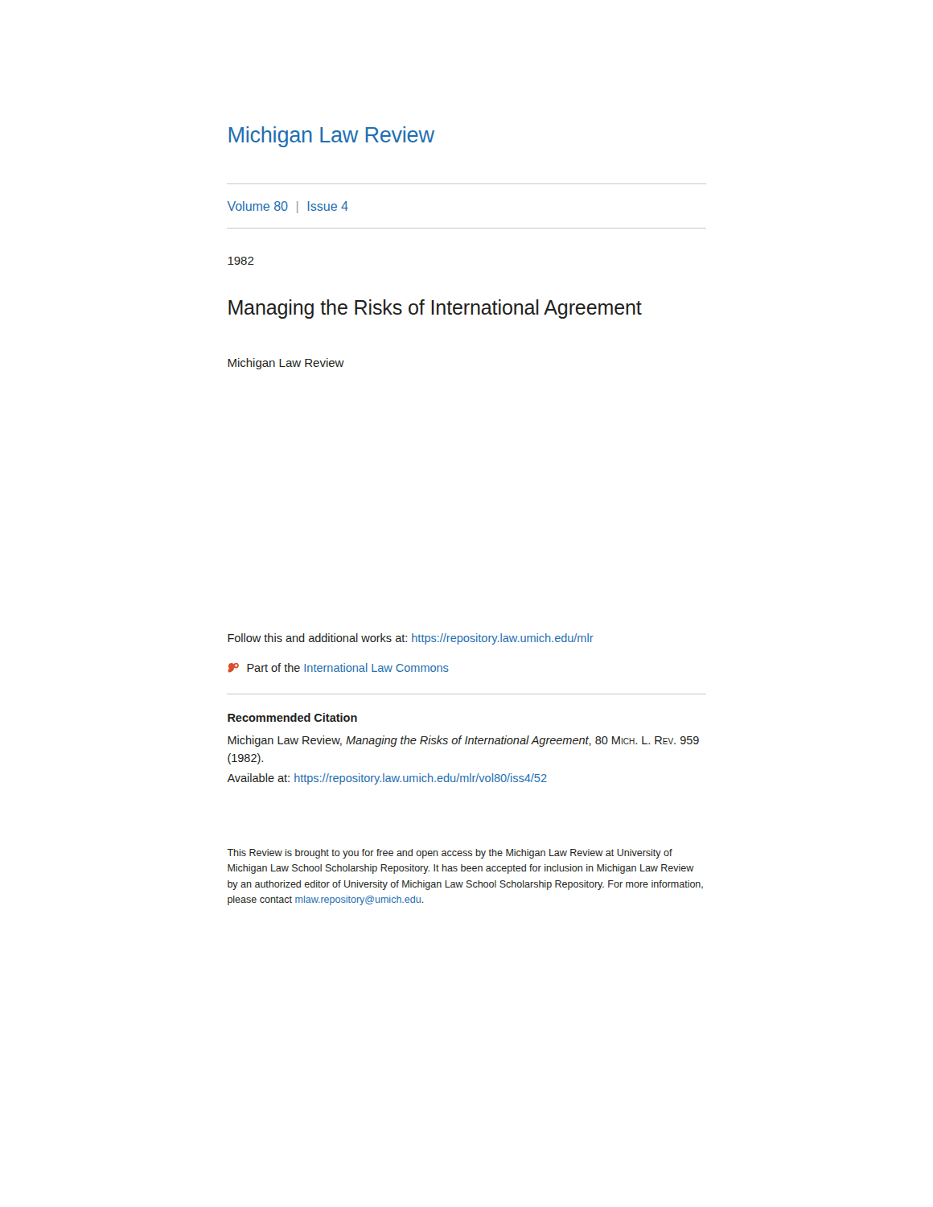Michigan Law Review
Volume 80|Issue 4
1982
Managing the Risks of International Agreement
Michigan Law Review
Follow this and additional works at: https://repository.law.umich.edu/mlr
Part of the International Law Commons
Recommended Citation
Michigan Law Review, Managing the Risks of International Agreement, 80 Mich. L. Rev. 959 (1982).
Available at: https://repository.law.umich.edu/mlr/vol80/iss4/52
This Review is brought to you for free and open access by the Michigan Law Review at University of Michigan Law School Scholarship Repository. It has been accepted for inclusion in Michigan Law Review by an authorized editor of University of Michigan Law School Scholarship Repository. For more information, please contact mlaw.repository@umich.edu.